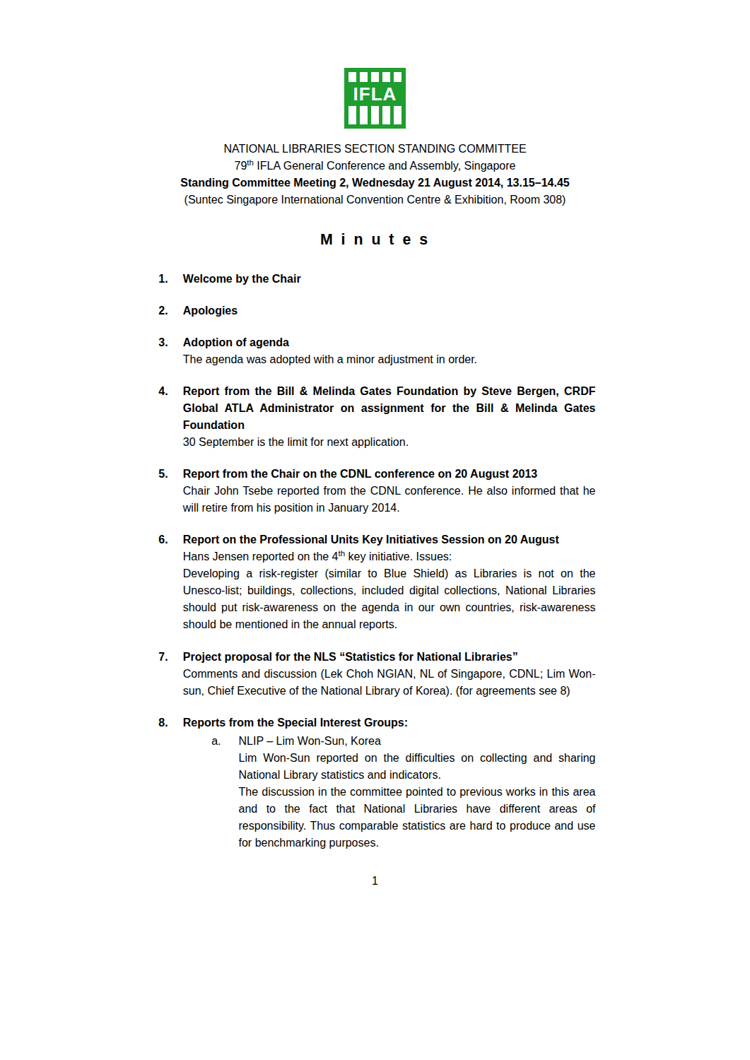IFLA
NATIONAL LIBRARIES SECTION STANDING COMMITTEE
79th IFLA General Conference and Assembly, Singapore
Standing Committee Meeting 2, Wednesday 21 August 2014, 13.15–14.45
(Suntec Singapore International Convention Centre & Exhibition, Room 308)
M i n u t e s
Welcome by the Chair
Apologies
Adoption of agenda
The agenda was adopted with a minor adjustment in order.
Report from the Bill & Melinda Gates Foundation by Steve Bergen, CRDF Global ATLA Administrator on assignment for the Bill & Melinda Gates Foundation
30 September is the limit for next application.
Report from the Chair on the CDNL conference on 20 August 2013
Chair John Tsebe reported from the CDNL conference. He also informed that he will retire from his position in January 2014.
Report on the Professional Units Key Initiatives Session on 20 August
Hans Jensen reported on the 4th key initiative. Issues:
Developing a risk-register (similar to Blue Shield) as Libraries is not on the Unesco-list; buildings, collections, included digital collections, National Libraries should put risk-awareness on the agenda in our own countries, risk-awareness should be mentioned in the annual reports.
Project proposal for the NLS “Statistics for National Libraries”
Comments and discussion (Lek Choh NGIAN, NL of Singapore, CDNL; Lim Won-sun, Chief Executive of the National Library of Korea). (for agreements see 8)
Reports from the Special Interest Groups:
NLIP – Lim Won-Sun, Korea
Lim Won-Sun reported on the difficulties on collecting and sharing National Library statistics and indicators.
The discussion in the committee pointed to previous works in this area and to the fact that National Libraries have different areas of responsibility. Thus comparable statistics are hard to produce and use for benchmarking purposes.
1